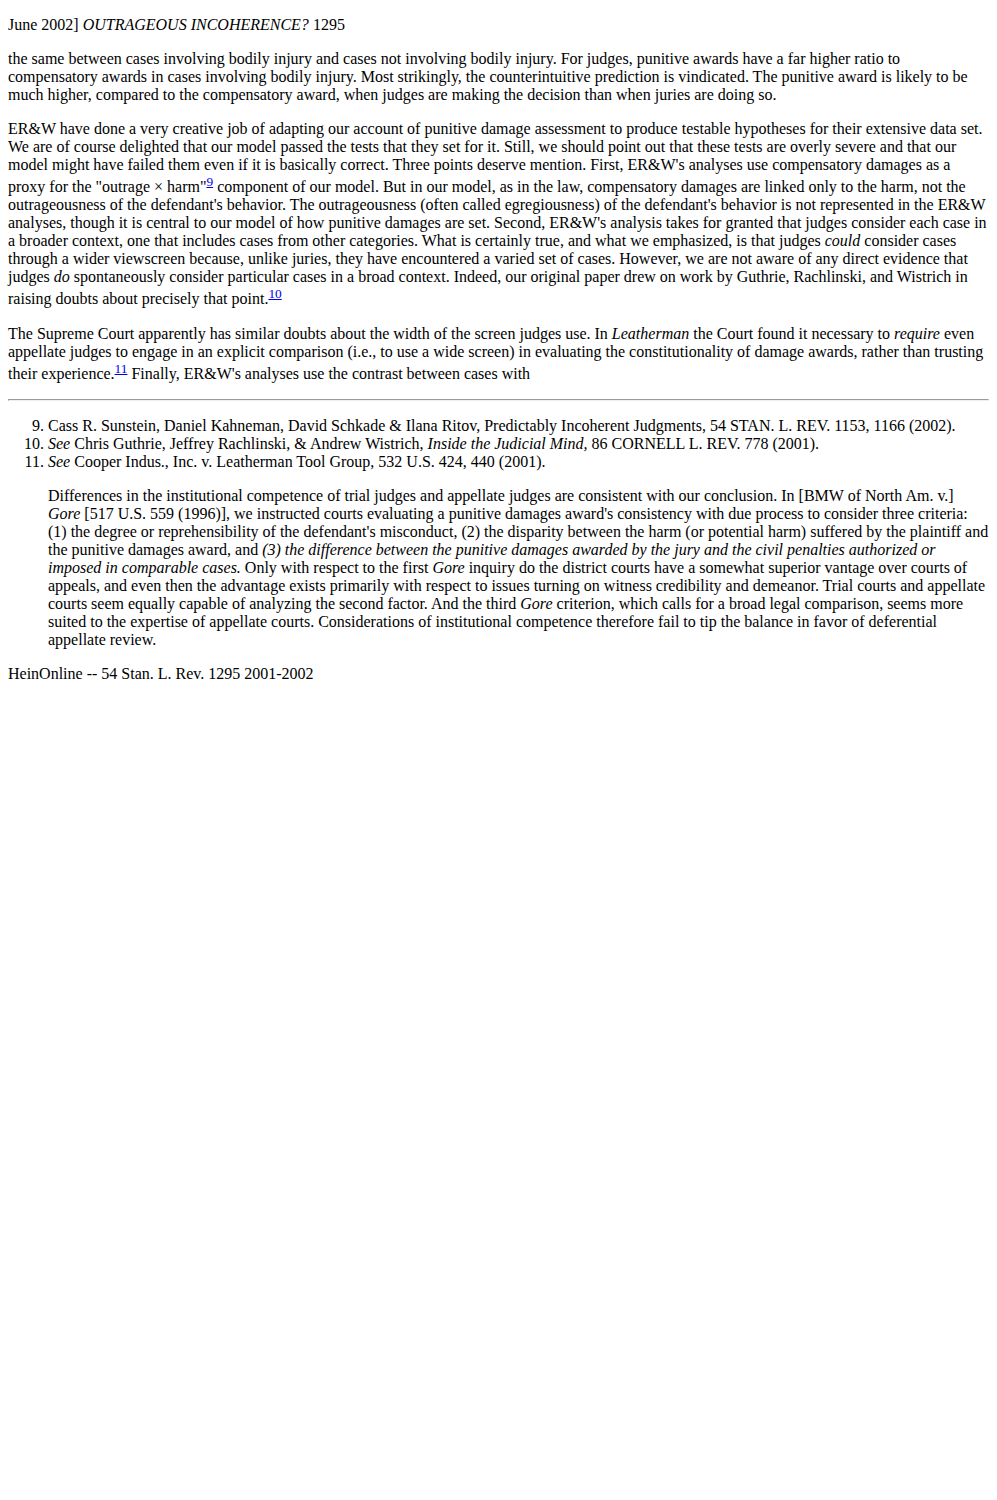June 2002] OUTRAGEOUS INCOHERENCE? 1295
the same between cases involving bodily injury and cases not involving bodily injury. For judges, punitive awards have a far higher ratio to compensatory awards in cases involving bodily injury. Most strikingly, the counterintuitive prediction is vindicated. The punitive award is likely to be much higher, compared to the compensatory award, when judges are making the decision than when juries are doing so.
ER&W have done a very creative job of adapting our account of punitive damage assessment to produce testable hypotheses for their extensive data set. We are of course delighted that our model passed the tests that they set for it. Still, we should point out that these tests are overly severe and that our model might have failed them even if it is basically correct. Three points deserve mention. First, ER&W's analyses use compensatory damages as a proxy for the "outrage × harm"9 component of our model. But in our model, as in the law, compensatory damages are linked only to the harm, not the outrageousness of the defendant's behavior. The outrageousness (often called egregiousness) of the defendant's behavior is not represented in the ER&W analyses, though it is central to our model of how punitive damages are set. Second, ER&W's analysis takes for granted that judges consider each case in a broader context, one that includes cases from other categories. What is certainly true, and what we emphasized, is that judges could consider cases through a wider viewscreen because, unlike juries, they have encountered a varied set of cases. However, we are not aware of any direct evidence that judges do spontaneously consider particular cases in a broad context. Indeed, our original paper drew on work by Guthrie, Rachlinski, and Wistrich in raising doubts about precisely that point.10
The Supreme Court apparently has similar doubts about the width of the screen judges use. In Leatherman the Court found it necessary to require even appellate judges to engage in an explicit comparison (i.e., to use a wide screen) in evaluating the constitutionality of damage awards, rather than trusting their experience.11 Finally, ER&W's analyses use the contrast between cases with
Cass R. Sunstein, Daniel Kahneman, David Schkade & Ilana Ritov, Predictably Incoherent Judgments, 54 STAN. L. REV. 1153, 1166 (2002).
See Chris Guthrie, Jeffrey Rachlinski, & Andrew Wistrich, Inside the Judicial Mind, 86 CORNELL L. REV. 778 (2001).
See Cooper Indus., Inc. v. Leatherman Tool Group, 532 U.S. 424, 440 (2001).
Differences in the institutional competence of trial judges and appellate judges are consistent with our conclusion. In [BMW of North Am. v.] Gore [517 U.S. 559 (1996)], we instructed courts evaluating a punitive damages award's consistency with due process to consider three criteria: (1) the degree or reprehensibility of the defendant's misconduct, (2) the disparity between the harm (or potential harm) suffered by the plaintiff and the punitive damages award, and (3) the difference between the punitive damages awarded by the jury and the civil penalties authorized or imposed in comparable cases. Only with respect to the first Gore inquiry do the district courts have a somewhat superior vantage over courts of appeals, and even then the advantage exists primarily with respect to issues turning on witness credibility and demeanor. Trial courts and appellate courts seem equally capable of analyzing the second factor. And the third Gore criterion, which calls for a broad legal comparison, seems more suited to the expertise of appellate courts. Considerations of institutional competence therefore fail to tip the balance in favor of deferential appellate review.
HeinOnline -- 54 Stan. L. Rev. 1295 2001-2002